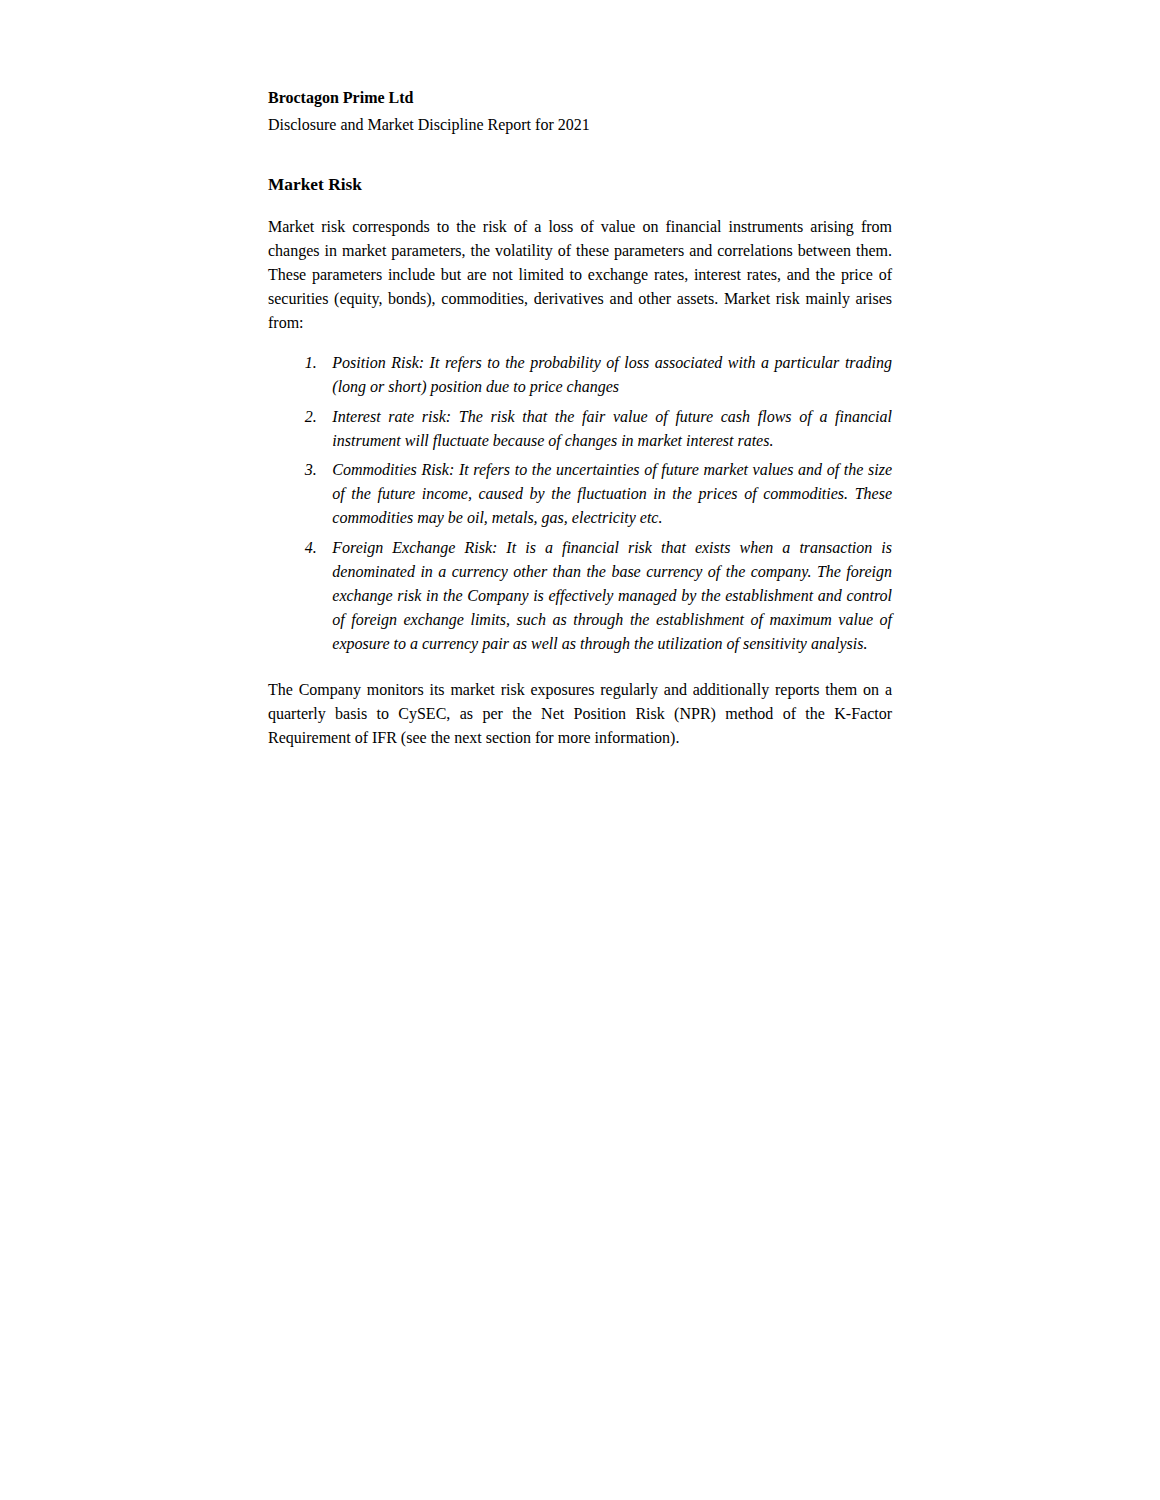Broctagon Prime Ltd
Disclosure and Market Discipline Report for 2021
Market Risk
Market risk corresponds to the risk of a loss of value on financial instruments arising from changes in market parameters, the volatility of these parameters and correlations between them. These parameters include but are not limited to exchange rates, interest rates, and the price of securities (equity, bonds), commodities, derivatives and other assets. Market risk mainly arises from:
Position Risk: It refers to the probability of loss associated with a particular trading (long or short) position due to price changes
Interest rate risk: The risk that the fair value of future cash flows of a financial instrument will fluctuate because of changes in market interest rates.
Commodities Risk: It refers to the uncertainties of future market values and of the size of the future income, caused by the fluctuation in the prices of commodities. These commodities may be oil, metals, gas, electricity etc.
Foreign Exchange Risk: It is a financial risk that exists when a transaction is denominated in a currency other than the base currency of the company. The foreign exchange risk in the Company is effectively managed by the establishment and control of foreign exchange limits, such as through the establishment of maximum value of exposure to a currency pair as well as through the utilization of sensitivity analysis.
The Company monitors its market risk exposures regularly and additionally reports them on a quarterly basis to CySEC, as per the Net Position Risk (NPR) method of the K-Factor Requirement of IFR (see the next section for more information).